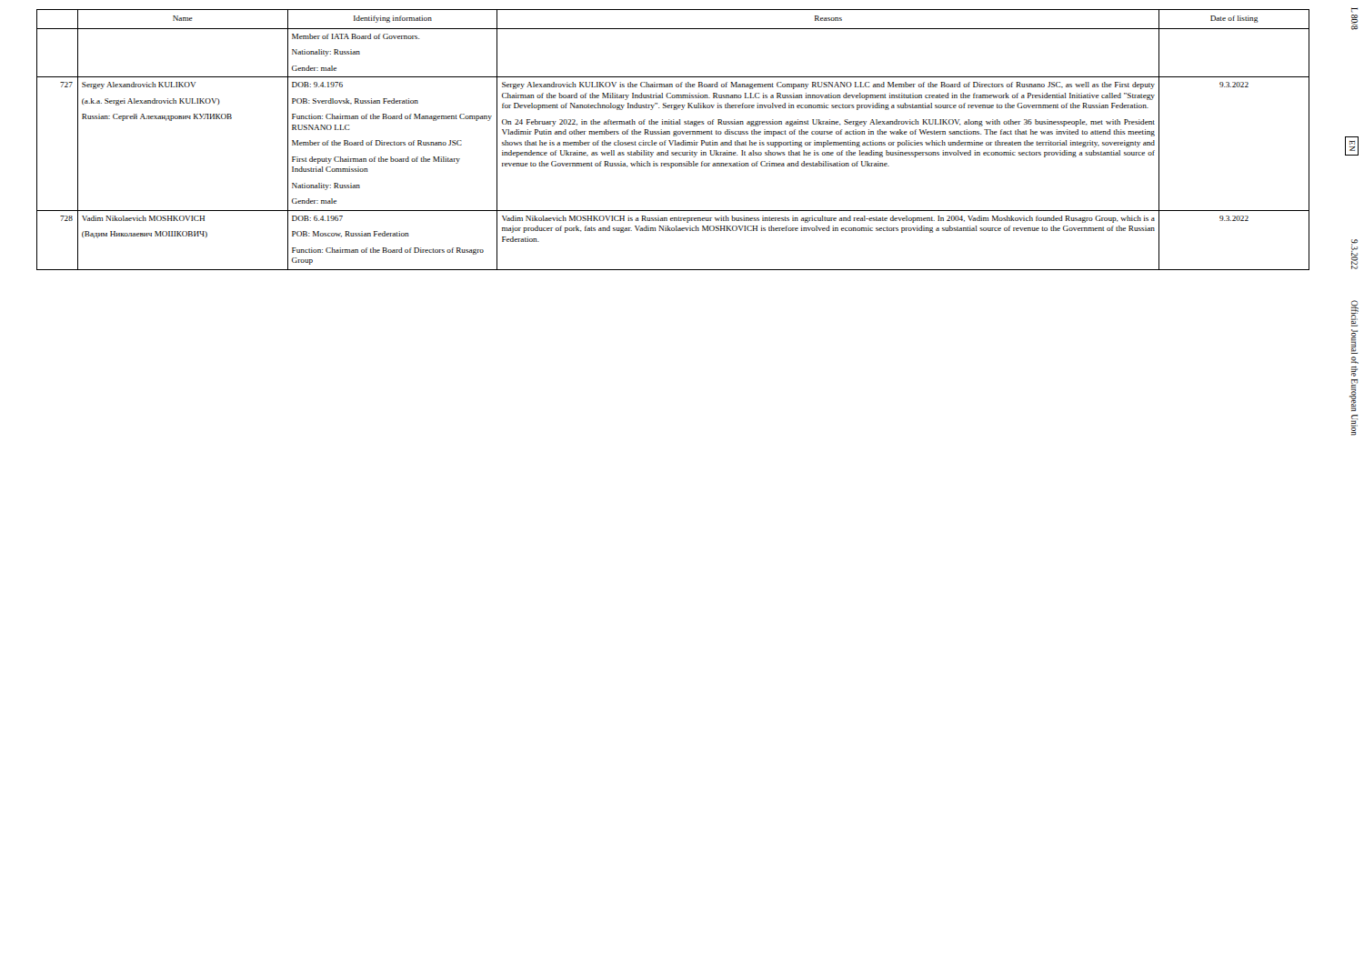L 80/8
EN
Official Journal of the European Union
9.3.2022
| | Name | Identifying information | Reasons | Date of listing |
| --- | --- | --- | --- | --- |
| | | Member of IATA Board of Governors. Nationality: Russian Gender: male | | |
| 727 | Sergey Alexandrovich KULIKOV (a.k.a. Sergei Alexandrovich KULIKOV) Russian: Сергей Алехандрович КУЛИКОВ | DOB: 9.4.1976 POB: Sverdlovsk, Russian Federation Function: Chairman of the Board of Management Company RUSNANO LLC Member of the Board of Directors of Rusnano JSC First deputy Chairman of the board of the Military Industrial Commission Nationality: Russian Gender: male | Sergey Alexandrovich KULIKOV is the Chairman of the Board of Management Company RUSNANO LLC and Member of the Board of Directors of Rusnano JSC, as well as the First deputy Chairman of the board of the Military Industrial Commission. Rusnano LLC is a Russian innovation development institution created in the framework of a Presidential Initiative called "Strategy for Development of Nanotechnology Industry". Sergey Kulikov is therefore involved in economic sectors providing a substantial source of revenue to the Government of the Russian Federation. On 24 February 2022, in the aftermath of the initial stages of Russian aggression against Ukraine, Sergey Alexandrovich KULIKOV, along with other 36 businesspeople, met with President Vladimir Putin and other members of the Russian government to discuss the impact of the course of action in the wake of Western sanctions. The fact that he was invited to attend this meeting shows that he is a member of the closest circle of Vladimir Putin and that he is supporting or implementing actions or policies which undermine or threaten the territorial integrity, sovereignty and independence of Ukraine, as well as stability and security in Ukraine. It also shows that he is one of the leading businesspersons involved in economic sectors providing a substantial source of revenue to the Government of Russia, which is responsible for annexation of Crimea and destabilisation of Ukraine. | 9.3.2022 |
| 728 | Vadim Nikolaevich MOSHKOVICH (Вадим Николаевич МОШКОВИЧ) | DOB: 6.4.1967 POB: Moscow, Russian Federation Function: Chairman of the Board of Directors of Rusagro Group | Vadim Nikolaevich MOSHKOVICH is a Russian entrepreneur with business interests in agriculture and real-estate development. In 2004, Vadim Moshkovich founded Rusagro Group, which is a major producer of pork, fats and sugar. Vadim Nikolaevich MOSHKOVICH is therefore involved in economic sectors providing a substantial source of revenue to the Government of the Russian Federation. | 9.3.2022 |